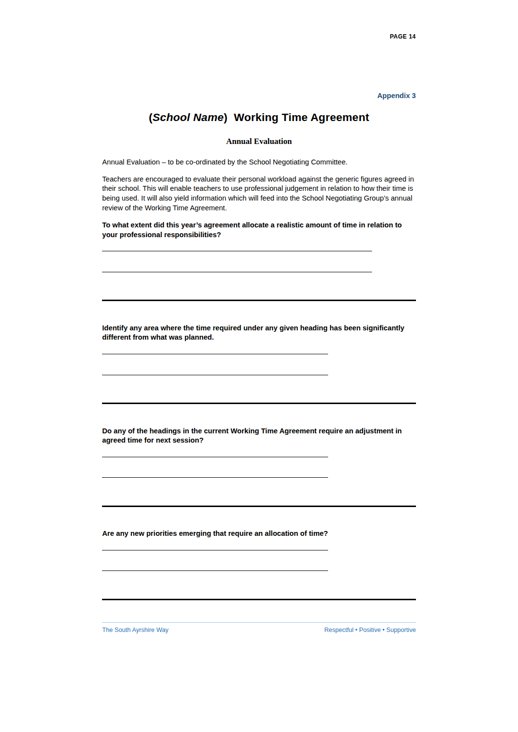PAGE 14
Appendix 3
(School Name) Working Time Agreement
Annual Evaluation
Annual Evaluation – to be co-ordinated by the School Negotiating Committee.
Teachers are encouraged to evaluate their personal workload against the generic figures agreed in their school. This will enable teachers to use professional judgement in relation to how their time is being used. It will also yield information which will feed into the School Negotiating Group’s annual review of the Working Time Agreement.
To what extent did this year’s agreement allocate a realistic amount of time in relation to your professional responsibilities?
Identify any area where the time required under any given heading has been significantly different from what was planned.
Do any of the headings in the current Working Time Agreement require an adjustment in agreed time for next session?
Are any new priorities emerging that require an allocation of time?
The South Ayrshire Way
Respectful • Positive • Supportive